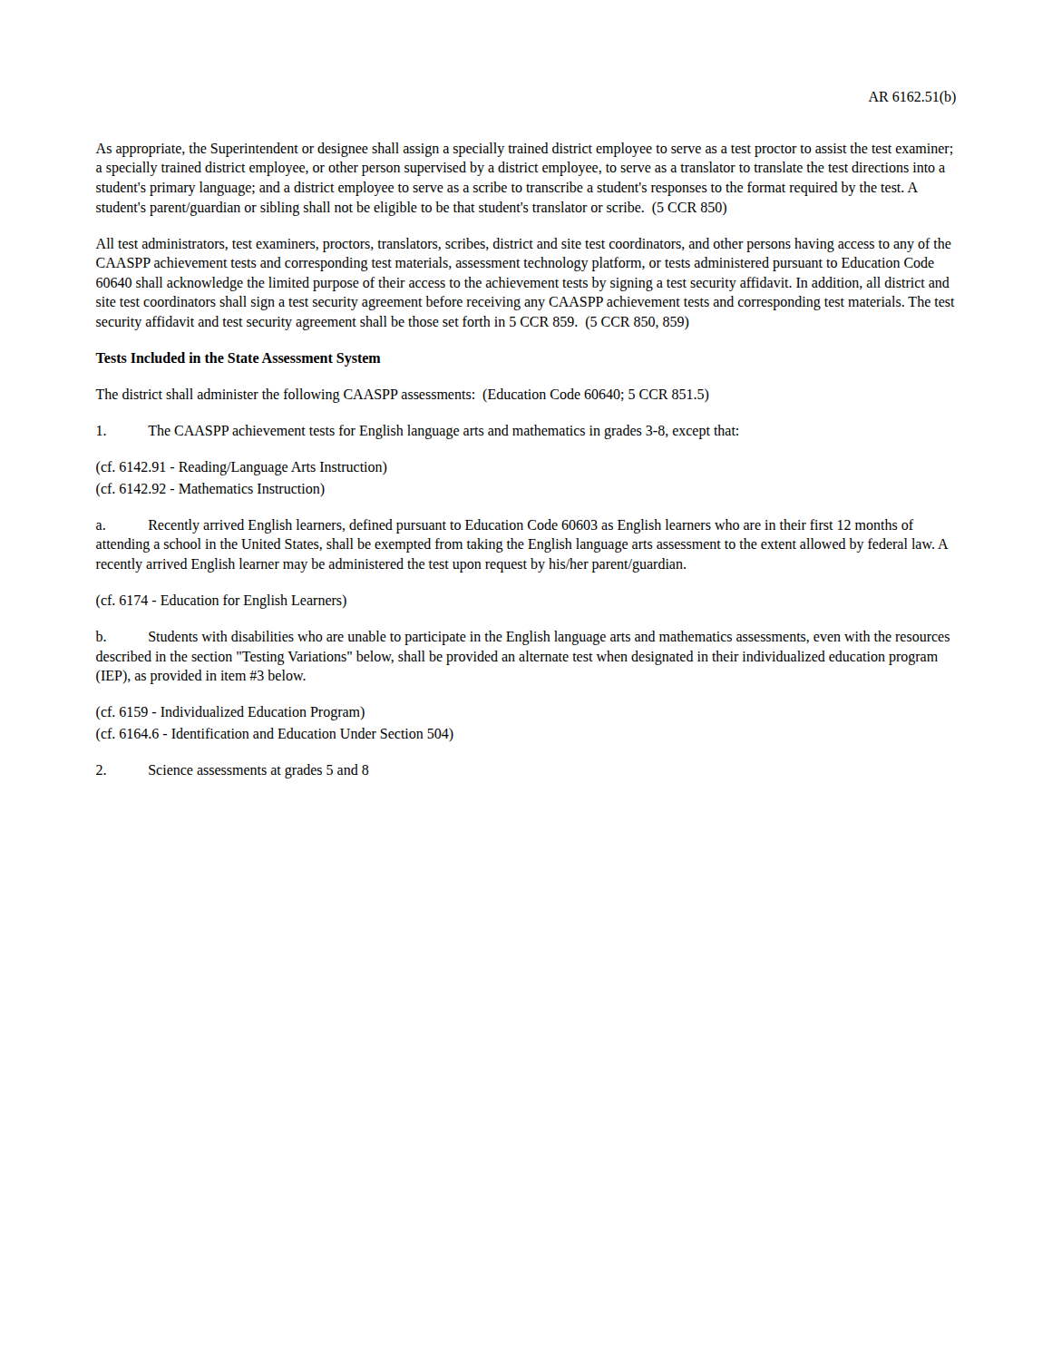AR 6162.51(b)
As appropriate, the Superintendent or designee shall assign a specially trained district employee to serve as a test proctor to assist the test examiner; a specially trained district employee, or other person supervised by a district employee, to serve as a translator to translate the test directions into a student's primary language; and a district employee to serve as a scribe to transcribe a student's responses to the format required by the test. A student's parent/guardian or sibling shall not be eligible to be that student's translator or scribe. (5 CCR 850)
All test administrators, test examiners, proctors, translators, scribes, district and site test coordinators, and other persons having access to any of the CAASPP achievement tests and corresponding test materials, assessment technology platform, or tests administered pursuant to Education Code 60640 shall acknowledge the limited purpose of their access to the achievement tests by signing a test security affidavit. In addition, all district and site test coordinators shall sign a test security agreement before receiving any CAASPP achievement tests and corresponding test materials. The test security affidavit and test security agreement shall be those set forth in 5 CCR 859. (5 CCR 850, 859)
Tests Included in the State Assessment System
The district shall administer the following CAASPP assessments: (Education Code 60640; 5 CCR 851.5)
1. The CAASPP achievement tests for English language arts and mathematics in grades 3-8, except that:
(cf. 6142.91 - Reading/Language Arts Instruction)
(cf. 6142.92 - Mathematics Instruction)
a. Recently arrived English learners, defined pursuant to Education Code 60603 as English learners who are in their first 12 months of attending a school in the United States, shall be exempted from taking the English language arts assessment to the extent allowed by federal law. A recently arrived English learner may be administered the test upon request by his/her parent/guardian.
(cf. 6174 - Education for English Learners)
b. Students with disabilities who are unable to participate in the English language arts and mathematics assessments, even with the resources described in the section "Testing Variations" below, shall be provided an alternate test when designated in their individualized education program (IEP), as provided in item #3 below.
(cf. 6159 - Individualized Education Program)
(cf. 6164.6 - Identification and Education Under Section 504)
2. Science assessments at grades 5 and 8